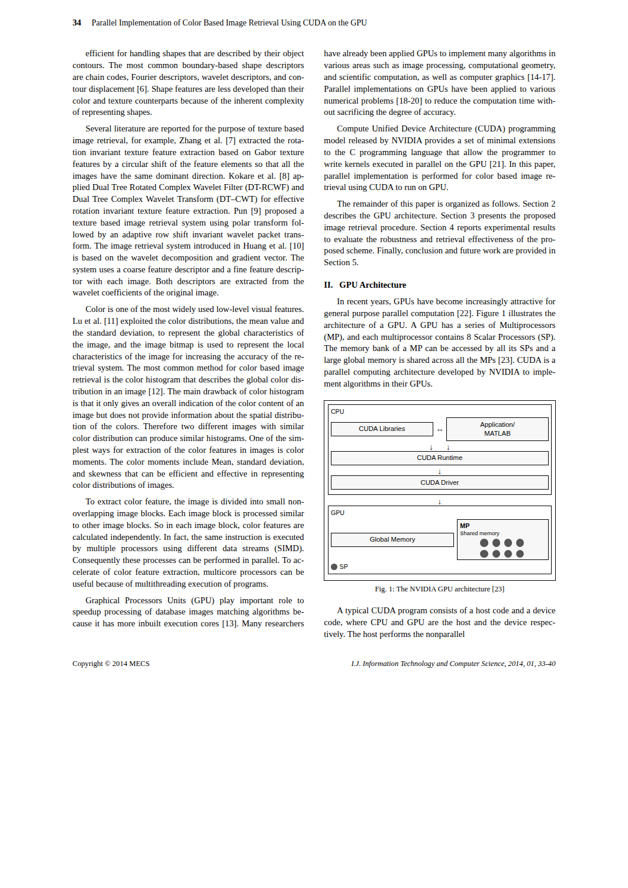34 Parallel Implementation of Color Based Image Retrieval Using CUDA on the GPU
efficient for handling shapes that are described by their object contours. The most common boundary-based shape descriptors are chain codes, Fourier descriptors, wavelet descriptors, and contour displacement [6]. Shape features are less developed than their color and texture counterparts because of the inherent complexity of representing shapes.
Several literature are reported for the purpose of texture based image retrieval, for example, Zhang et al. [7] extracted the rotation invariant texture feature extraction based on Gabor texture features by a circular shift of the feature elements so that all the images have the same dominant direction. Kokare et al. [8] applied Dual Tree Rotated Complex Wavelet Filter (DT-RCWF) and Dual Tree Complex Wavelet Transform (DT–CWT) for effective rotation invariant texture feature extraction. Pun [9] proposed a texture based image retrieval system using polar transform followed by an adaptive row shift invariant wavelet packet transform. The image retrieval system introduced in Huang et al. [10] is based on the wavelet decomposition and gradient vector. The system uses a coarse feature descriptor and a fine feature descriptor with each image. Both descriptors are extracted from the wavelet coefficients of the original image.
Color is one of the most widely used low-level visual features. Lu et al. [11] exploited the color distributions, the mean value and the standard deviation, to represent the global characteristics of the image, and the image bitmap is used to represent the local characteristics of the image for increasing the accuracy of the retrieval system. The most common method for color based image retrieval is the color histogram that describes the global color distribution in an image [12]. The main drawback of color histogram is that it only gives an overall indication of the color content of an image but does not provide information about the spatial distribution of the colors. Therefore two different images with similar color distribution can produce similar histograms. One of the simplest ways for extraction of the color features in images is color moments. The color moments include Mean, standard deviation, and skewness that can be efficient and effective in representing color distributions of images.
To extract color feature, the image is divided into small non-overlapping image blocks. Each image block is processed similar to other image blocks. So in each image block, color features are calculated independently. In fact, the same instruction is executed by multiple processors using different data streams (SIMD). Consequently these processes can be performed in parallel. To accelerate of color feature extraction, multicore processors can be useful because of multithreading execution of programs.
Graphical Processors Units (GPU) play important role to speedup processing of database images matching algorithms because it has more inbuilt execution cores [13]. Many researchers have already been applied GPUs to implement many algorithms in various areas such as image processing, computational geometry, and scientific computation, as well as computer graphics [14-17]. Parallel implementations on GPUs have been applied to various numerical problems [18-20] to reduce the computation time without sacrificing the degree of accuracy.
Compute Unified Device Architecture (CUDA) programming model released by NVIDIA provides a set of minimal extensions to the C programming language that allow the programmer to write kernels executed in parallel on the GPU [21]. In this paper, parallel implementation is performed for color based image retrieval using CUDA to run on GPU.
The remainder of this paper is organized as follows. Section 2 describes the GPU architecture. Section 3 presents the proposed image retrieval procedure. Section 4 reports experimental results to evaluate the robustness and retrieval effectiveness of the proposed scheme. Finally, conclusion and future work are provided in Section 5.
II. GPU Architecture
In recent years, GPUs have become increasingly attractive for general purpose parallel computation [22]. Figure 1 illustrates the architecture of a GPU. A GPU has a series of Multiprocessors (MP), and each multiprocessor contains 8 Scalar Processors (SP). The memory bank of a MP can be accessed by all its SPs and a large global memory is shared across all the MPs [23]. CUDA is a parallel computing architecture developed by NVIDIA to implement algorithms in their GPUs.
CPU
CUDA Libraries
↔
Application/
MATLAB
↓ ↓
CUDA Runtime
↓
CUDA Driver
↓
GPU
Global Memory
MP
Shared memory
SP
Fig. 1: The NVIDIA GPU architecture [23]
A typical CUDA program consists of a host code and a device code, where CPU and GPU are the host and the device respectively. The host performs the nonparallel
Copyright © 2014 MECS I.J. Information Technology and Computer Science, 2014, 01, 33-40